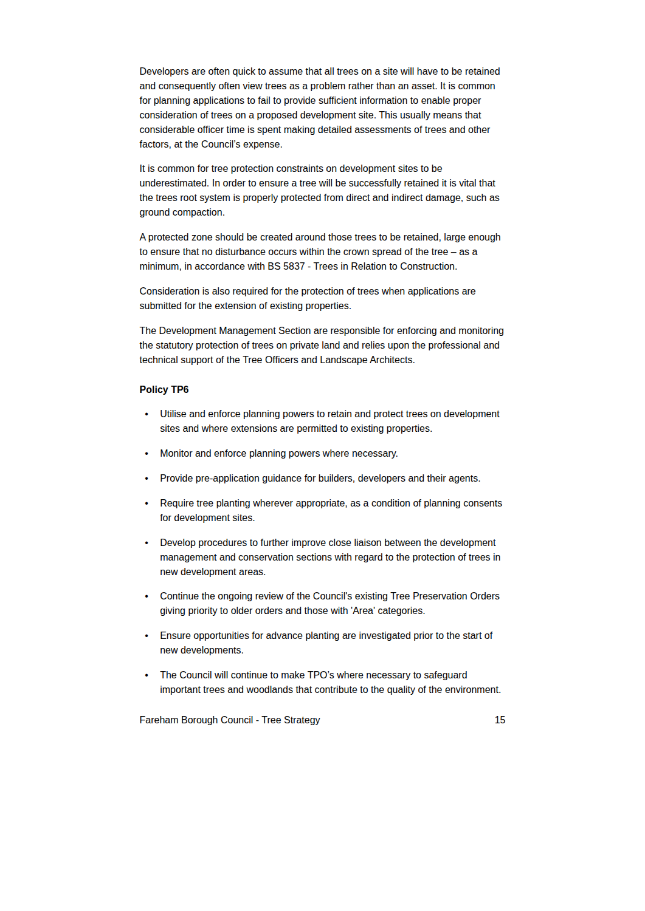Developers are often quick to assume that all trees on a site will have to be retained and consequently often view trees as a problem rather than an asset. It is common for planning applications to fail to provide sufficient information to enable proper consideration of trees on a proposed development site. This usually means that considerable officer time is spent making detailed assessments of trees and other factors, at the Council’s expense.
It is common for tree protection constraints on development sites to be underestimated. In order to ensure a tree will be successfully retained it is vital that the trees root system is properly protected from direct and indirect damage, such as ground compaction.
A protected zone should be created around those trees to be retained, large enough to ensure that no disturbance occurs within the crown spread of the tree – as a minimum, in accordance with BS 5837 - Trees in Relation to Construction.
Consideration is also required for the protection of trees when applications are submitted for the extension of existing properties.
The Development Management Section are responsible for enforcing and monitoring the statutory protection of trees on private land and relies upon the professional and technical support of the Tree Officers and Landscape Architects.
Policy TP6
Utilise and enforce planning powers to retain and protect trees on development sites and where extensions are permitted to existing properties.
Monitor and enforce planning powers where necessary.
Provide pre-application guidance for builders, developers and their agents.
Require tree planting wherever appropriate, as a condition of planning consents for development sites.
Develop procedures to further improve close liaison between the development management and conservation sections with regard to the protection of trees in new development areas.
Continue the ongoing review of the Council's existing Tree Preservation Orders giving priority to older orders and those with 'Area' categories.
Ensure opportunities for advance planting are investigated prior to the start of new developments.
The Council will continue to make TPO’s where necessary to safeguard important trees and woodlands that contribute to the quality of the environment.
Fareham Borough Council - Tree Strategy 15